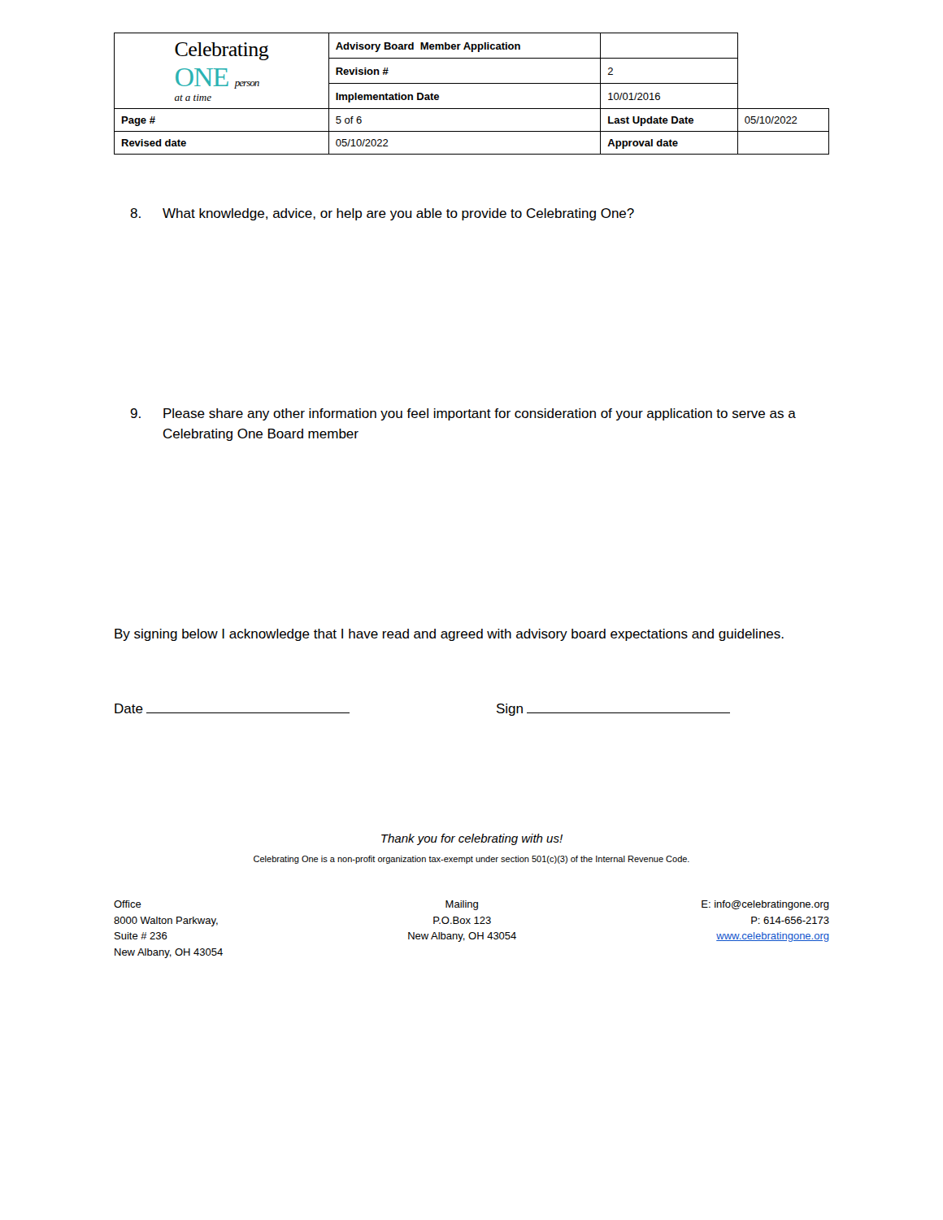| Celebrating ONE person at a time | Advisory Board Member Application | |
| Revision # | 2 |
| Implementation Date | 10/01/2016 |
| Page # | 5 of 6 | Last Update Date | 05/10/2022 |
| Revised date | 05/10/2022 | Approval date | |
8. What knowledge, advice, or help are you able to provide to Celebrating One?
9. Please share any other information you feel important for consideration of your application to serve as a Celebrating One Board member
By signing below I acknowledge that I have read and agreed with advisory board expectations and guidelines.
Date
Sign
Thank you for celebrating with us!
Celebrating One is a non-profit organization tax-exempt under section 501(c)(3) of the Internal Revenue Code.
Office
8000 Walton Parkway,
Suite # 236
New Albany, OH 43054
Mailing
P.O.Box 123
New Albany, OH 43054
E: info@celebratingone.org
P: 614-656-2173
www.celebratingone.org